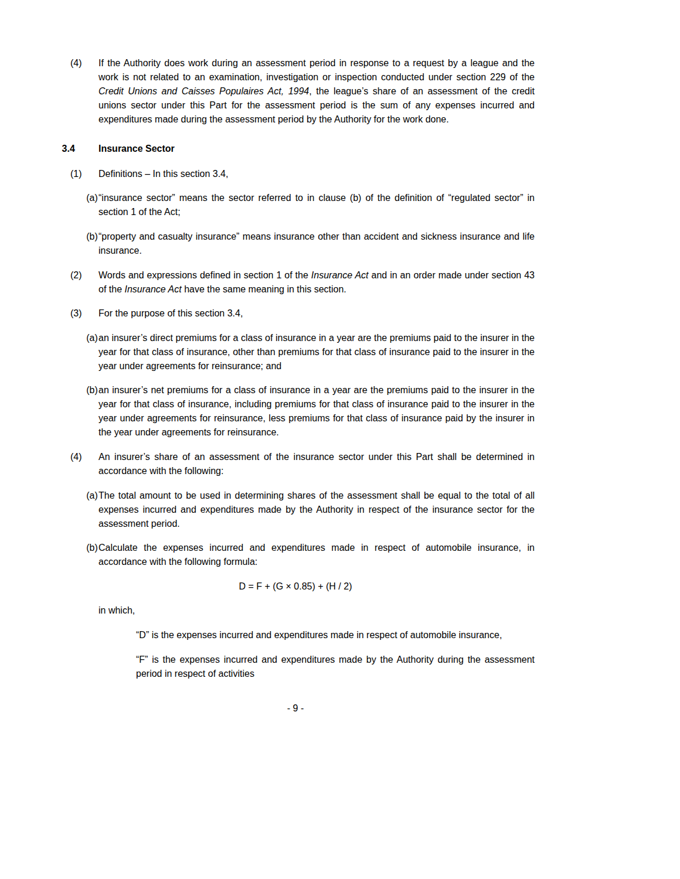(4)
If the Authority does work during an assessment period in response to a request by a league and the work is not related to an examination, investigation or inspection conducted under section 229 of the Credit Unions and Caisses Populaires Act, 1994, the league’s share of an assessment of the credit unions sector under this Part for the assessment period is the sum of any expenses incurred and expenditures made during the assessment period by the Authority for the work done.
3.4
Insurance Sector
(1)
Definitions – In this section 3.4,
(a)
“insurance sector” means the sector referred to in clause (b) of the definition of “regulated sector” in section 1 of the Act;
(b)
“property and casualty insurance” means insurance other than accident and sickness insurance and life insurance.
(2)
Words and expressions defined in section 1 of the Insurance Act and in an order made under section 43 of the Insurance Act have the same meaning in this section.
(3)
For the purpose of this section 3.4,
(a)
an insurer’s direct premiums for a class of insurance in a year are the premiums paid to the insurer in the year for that class of insurance, other than premiums for that class of insurance paid to the insurer in the year under agreements for reinsurance; and
(b)
an insurer’s net premiums for a class of insurance in a year are the premiums paid to the insurer in the year for that class of insurance, including premiums for that class of insurance paid to the insurer in the year under agreements for reinsurance, less premiums for that class of insurance paid by the insurer in the year under agreements for reinsurance.
(4)
An insurer’s share of an assessment of the insurance sector under this Part shall be determined in accordance with the following:
(a)
The total amount to be used in determining shares of the assessment shall be equal to the total of all expenses incurred and expenditures made by the Authority in respect of the insurance sector for the assessment period.
(b)
Calculate the expenses incurred and expenditures made in respect of automobile insurance, in accordance with the following formula:
D = F + (G × 0.85) + (H / 2)
in which,
“D” is the expenses incurred and expenditures made in respect of automobile insurance,
“F” is the expenses incurred and expenditures made by the Authority during the assessment period in respect of activities
- 9 -